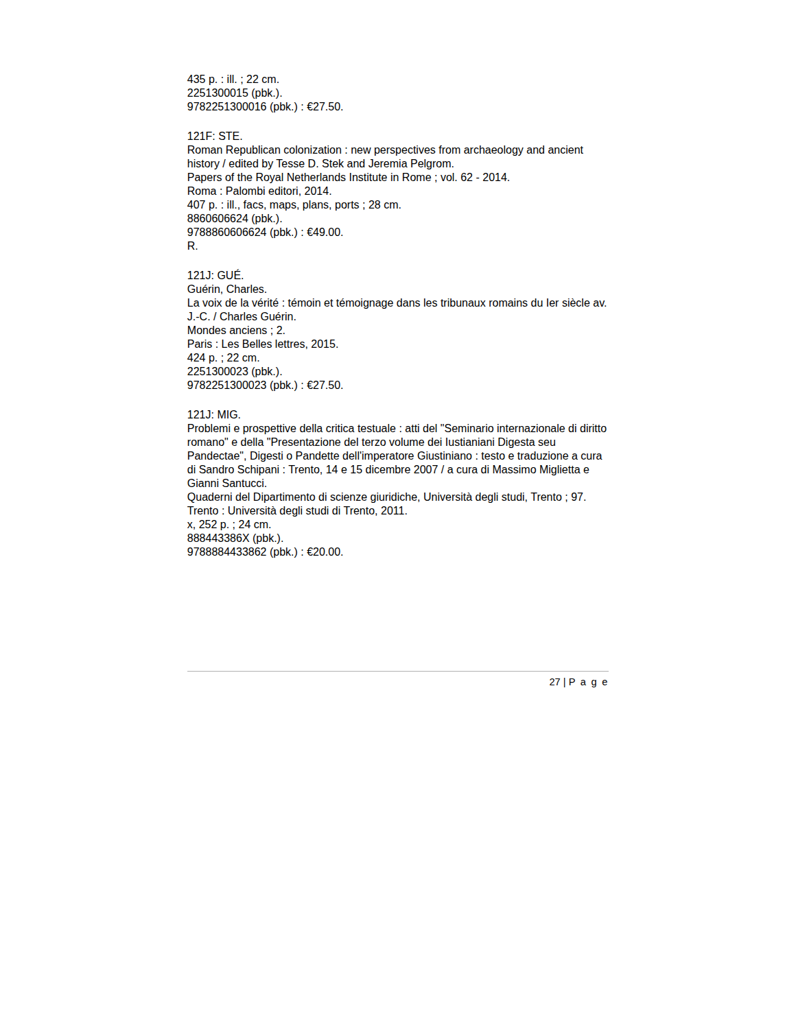435 p. : ill. ; 22 cm.
2251300015 (pbk.).
9782251300016 (pbk.) : €27.50.
121F: STE.
Roman Republican colonization : new perspectives from archaeology and ancient history / edited by Tesse D. Stek and Jeremia Pelgrom.
Papers of the Royal Netherlands Institute in Rome ; vol. 62 - 2014.
Roma : Palombi editori, 2014.
407 p. : ill., facs, maps, plans, ports ; 28 cm.
8860606624 (pbk.).
9788860606624 (pbk.) : €49.00.
R.
121J: GUÉ.
Guérin, Charles.
La voix de la vérité : témoin et témoignage dans les tribunaux romains du Ier siècle av. J.-C. / Charles Guérin.
Mondes anciens ; 2.
Paris : Les Belles lettres, 2015.
424 p. ; 22 cm.
2251300023 (pbk.).
9782251300023 (pbk.) : €27.50.
121J: MIG.
Problemi e prospettive della critica testuale : atti del "Seminario internazionale di diritto romano" e della "Presentazione del terzo volume dei Iustianiani Digesta seu Pandectae", Digesti o Pandette dell'imperatore Giustiniano : testo e traduzione a cura di Sandro Schipani : Trento, 14 e 15 dicembre 2007 / a cura di Massimo Miglietta e Gianni Santucci.
Quaderni del Dipartimento di scienze giuridiche, Università degli studi, Trento ; 97.
Trento : Università degli studi di Trento, 2011.
x, 252 p. ; 24 cm.
888443386X (pbk.).
9788884433862 (pbk.) : €20.00.
27 | P a g e